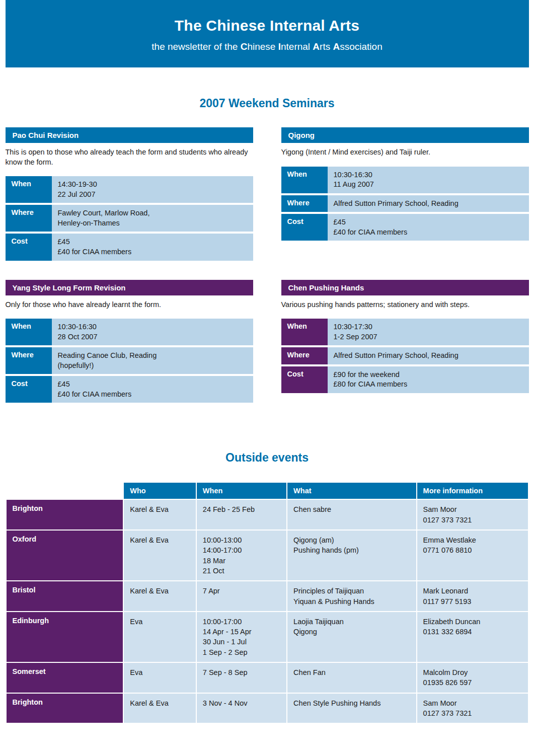The Chinese Internal Arts
the newsletter of the Chinese Internal Arts Association
2007 Weekend Seminars
| Pao Chui Revision This is open to those who already teach the form and students who already know the form. / When / 14:30-19-30 22 Jul 2007 / / Where / Fawley Court, Marlow Road, Henley-on-Thames / / Cost / £45 £40 for CIAA members / | Qigong Yigong (Intent / Mind exercises) and Taiji ruler. / When / 10:30-16:30 11 Aug 2007 / / Where / Alfred Sutton Primary School, Reading / / Cost / £45 £40 for CIAA members / |
| Yang Style Long Form Revision Only for those who have already learnt the form. / When / 10:30-16:30 28 Oct 2007 / / Where / Reading Canoe Club, Reading (hopefully!) / / Cost / £45 £40 for CIAA members / | Chen Pushing Hands Various pushing hands patterns; stationery and with steps. / When / 10:30-17:30 1-2 Sep 2007 / / Where / Alfred Sutton Primary School, Reading / / Cost / £90 for the weekend £80 for CIAA members / |
Outside events
| | Who | When | What | More information |
| --- | --- | --- | --- | --- |
| Brighton | Karel & Eva | 24 Feb - 25 Feb | Chen sabre | Sam Moor 0127 373 7321 |
| Oxford | Karel & Eva | 10:00-13:00 14:00-17:00 18 Mar 21 Oct | Qigong (am) Pushing hands (pm) | Emma Westlake 0771 076 8810 |
| Bristol | Karel & Eva | 7 Apr | Principles of Taijiquan Yiquan & Pushing Hands | Mark Leonard 0117 977 5193 |
| Edinburgh | Eva | 10:00-17:00 14 Apr - 15 Apr 30 Jun - 1 Jul 1 Sep - 2 Sep | Laojia Taijiquan Qigong | Elizabeth Duncan 0131 332 6894 |
| Somerset | Eva | 7 Sep - 8 Sep | Chen Fan | Malcolm Droy 01935 826 597 |
| Brighton | Karel & Eva | 3 Nov - 4 Nov | Chen Style Pushing Hands | Sam Moor 0127 373 7321 |